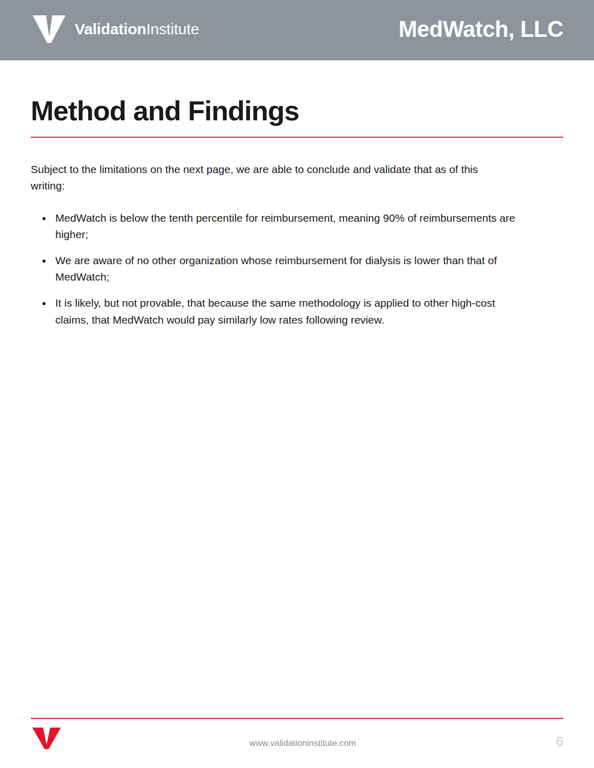Validation Institute
MedWatch, LLC
Method and Findings
Subject to the limitations on the next page, we are able to conclude and validate that as of this writing:
MedWatch is below the tenth percentile for reimbursement, meaning 90% of reimbursements are higher;
We are aware of no other organization whose reimbursement for dialysis is lower than that of MedWatch;
It is likely, but not provable, that because the same methodology is applied to other high-cost claims, that MedWatch would pay similarly low rates following review.
www.validationinstitute.com
6